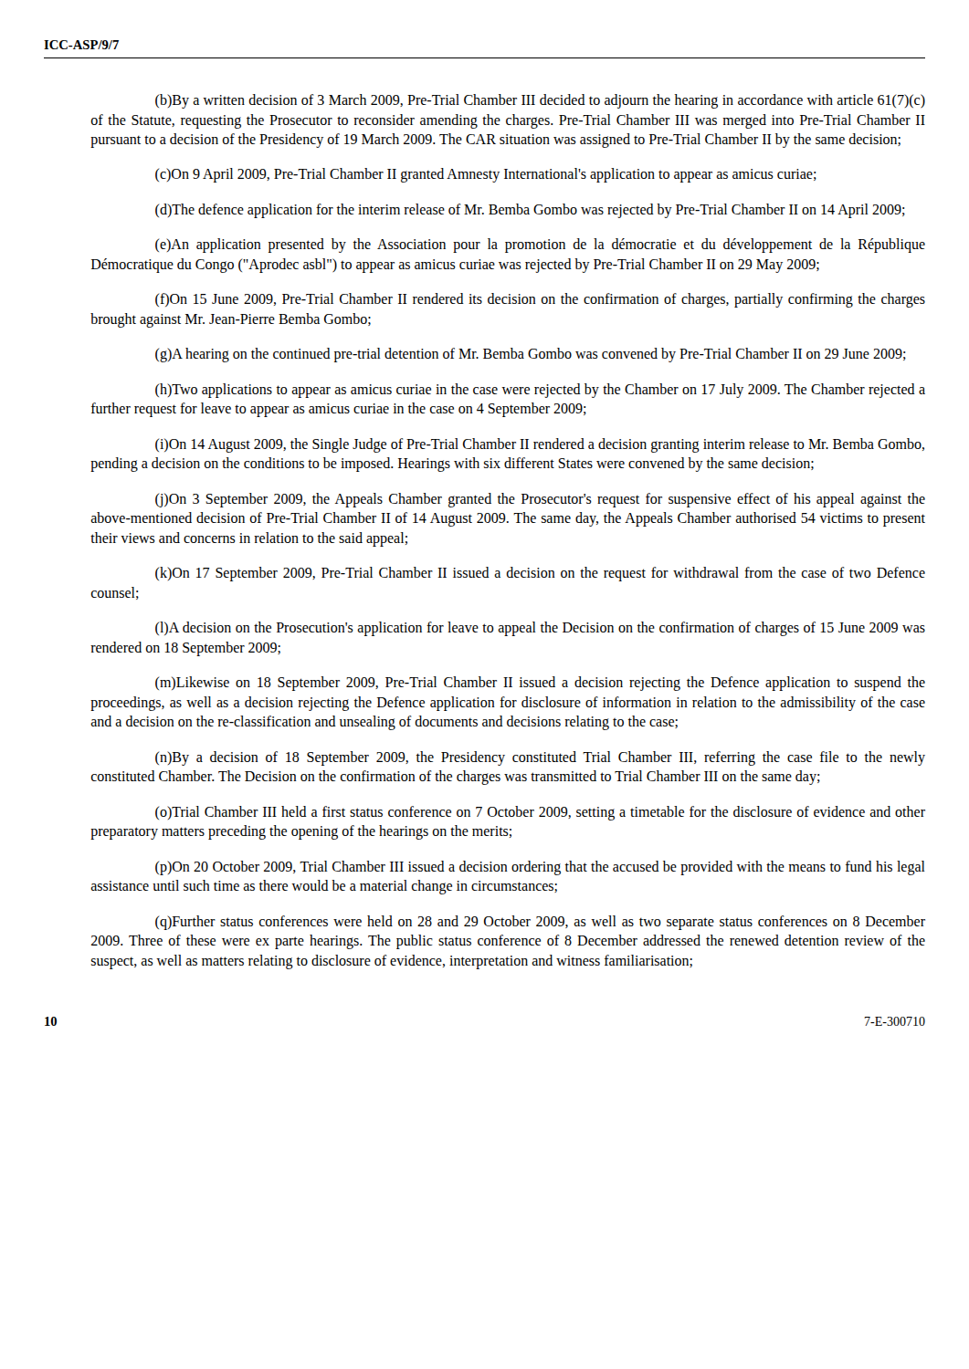ICC-ASP/9/7
(b) By a written decision of 3 March 2009, Pre-Trial Chamber III decided to adjourn the hearing in accordance with article 61(7)(c) of the Statute, requesting the Prosecutor to reconsider amending the charges. Pre-Trial Chamber III was merged into Pre-Trial Chamber II pursuant to a decision of the Presidency of 19 March 2009. The CAR situation was assigned to Pre-Trial Chamber II by the same decision;
(c) On 9 April 2009, Pre-Trial Chamber II granted Amnesty International's application to appear as amicus curiae;
(d) The defence application for the interim release of Mr. Bemba Gombo was rejected by Pre-Trial Chamber II on 14 April 2009;
(e) An application presented by the Association pour la promotion de la démocratie et du développement de la République Démocratique du Congo ("Aprodec asbl") to appear as amicus curiae was rejected by Pre-Trial Chamber II on 29 May 2009;
(f) On 15 June 2009, Pre-Trial Chamber II rendered its decision on the confirmation of charges, partially confirming the charges brought against Mr. Jean-Pierre Bemba Gombo;
(g) A hearing on the continued pre-trial detention of Mr. Bemba Gombo was convened by Pre-Trial Chamber II on 29 June 2009;
(h) Two applications to appear as amicus curiae in the case were rejected by the Chamber on 17 July 2009. The Chamber rejected a further request for leave to appear as amicus curiae in the case on 4 September 2009;
(i) On 14 August 2009, the Single Judge of Pre-Trial Chamber II rendered a decision granting interim release to Mr. Bemba Gombo, pending a decision on the conditions to be imposed. Hearings with six different States were convened by the same decision;
(j) On 3 September 2009, the Appeals Chamber granted the Prosecutor's request for suspensive effect of his appeal against the above-mentioned decision of Pre-Trial Chamber II of 14 August 2009. The same day, the Appeals Chamber authorised 54 victims to present their views and concerns in relation to the said appeal;
(k) On 17 September 2009, Pre-Trial Chamber II issued a decision on the request for withdrawal from the case of two Defence counsel;
(l) A decision on the Prosecution's application for leave to appeal the Decision on the confirmation of charges of 15 June 2009 was rendered on 18 September 2009;
(m) Likewise on 18 September 2009, Pre-Trial Chamber II issued a decision rejecting the Defence application to suspend the proceedings, as well as a decision rejecting the Defence application for disclosure of information in relation to the admissibility of the case and a decision on the re-classification and unsealing of documents and decisions relating to the case;
(n) By a decision of 18 September 2009, the Presidency constituted Trial Chamber III, referring the case file to the newly constituted Chamber. The Decision on the confirmation of the charges was transmitted to Trial Chamber III on the same day;
(o) Trial Chamber III held a first status conference on 7 October 2009, setting a timetable for the disclosure of evidence and other preparatory matters preceding the opening of the hearings on the merits;
(p) On 20 October 2009, Trial Chamber III issued a decision ordering that the accused be provided with the means to fund his legal assistance until such time as there would be a material change in circumstances;
(q) Further status conferences were held on 28 and 29 October 2009, as well as two separate status conferences on 8 December 2009. Three of these were ex parte hearings. The public status conference of 8 December addressed the renewed detention review of the suspect, as well as matters relating to disclosure of evidence, interpretation and witness familiarisation;
10 7-E-300710